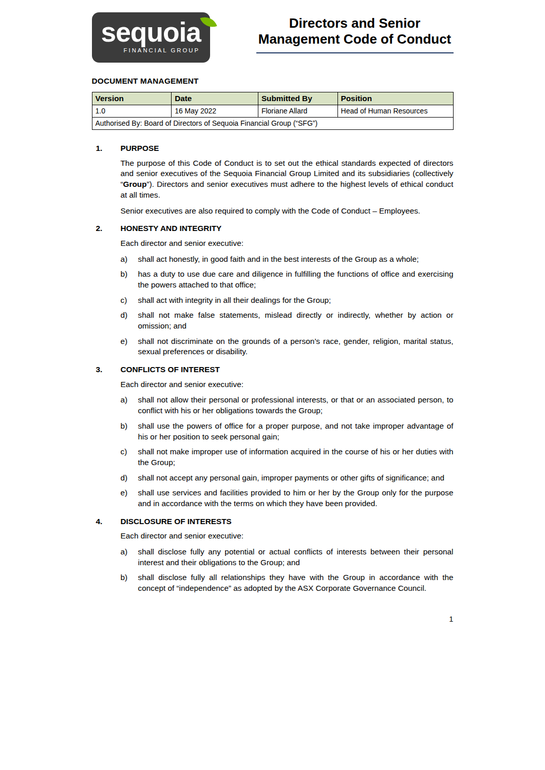sequoia FINANCIAL GROUP
Directors and Senior
Management Code of Conduct
DOCUMENT MANAGEMENT
| Version | Date | Submitted By | Position |
| --- | --- | --- | --- |
| 1.0 | 16 May 2022 | Floriane Allard | Head of Human Resources |
| Authorised By: Board of Directors of Sequoia Financial Group (“SFG”) |
Purpose
The purpose of this Code of Conduct is to set out the ethical standards expected of directors and senior executives of the Sequoia Financial Group Limited and its subsidiaries (collectively “Group”). Directors and senior executives must adhere to the highest levels of ethical conduct at all times.
Senior executives are also required to comply with the Code of Conduct – Employees.
Honesty and Integrity
Each director and senior executive:
shall act honestly, in good faith and in the best interests of the Group as a whole;
has a duty to use due care and diligence in fulfilling the functions of office and exercising the powers attached to that office;
shall act with integrity in all their dealings for the Group;
shall not make false statements, mislead directly or indirectly, whether by action or omission; and
shall not discriminate on the grounds of a person’s race, gender, religion, marital status, sexual preferences or disability.
Conflicts of Interest
Each director and senior executive:
shall not allow their personal or professional interests, or that or an associated person, to conflict with his or her obligations towards the Group;
shall use the powers of office for a proper purpose, and not take improper advantage of his or her position to seek personal gain;
shall not make improper use of information acquired in the course of his or her duties with the Group;
shall not accept any personal gain, improper payments or other gifts of significance; and
shall use services and facilities provided to him or her by the Group only for the purpose and in accordance with the terms on which they have been provided.
Disclosure of Interests
Each director and senior executive:
shall disclose fully any potential or actual conflicts of interests between their personal interest and their obligations to the Group; and
shall disclose fully all relationships they have with the Group in accordance with the concept of “independence” as adopted by the ASX Corporate Governance Council.
1